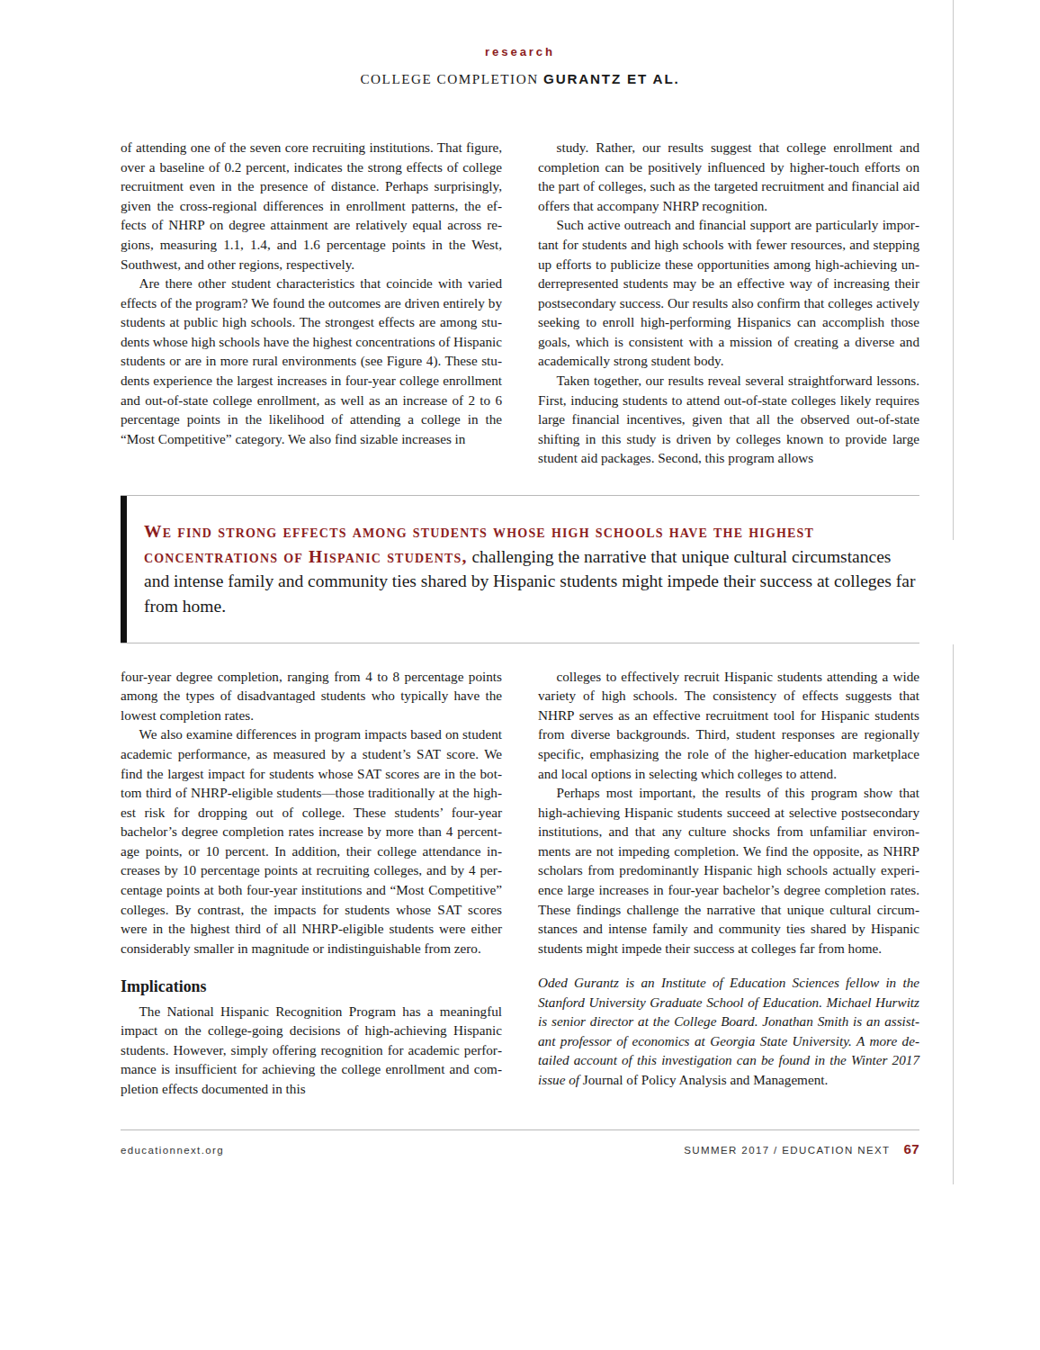research
COLLEGE COMPLETION GURANTZ ET AL.
of attending one of the seven core recruiting institutions. That figure, over a baseline of 0.2 percent, indicates the strong effects of college recruitment even in the presence of distance. Perhaps surprisingly, given the cross-regional differences in enrollment patterns, the effects of NHRP on degree attainment are relatively equal across regions, measuring 1.1, 1.4, and 1.6 percentage points in the West, Southwest, and other regions, respectively.
Are there other student characteristics that coincide with varied effects of the program? We found the outcomes are driven entirely by students at public high schools. The strongest effects are among students whose high schools have the highest concentrations of Hispanic students or are in more rural environments (see Figure 4). These students experience the largest increases in four-year college enrollment and out-of-state college enrollment, as well as an increase of 2 to 6 percentage points in the likelihood of attending a college in the “Most Competitive” category. We also find sizable increases in
study. Rather, our results suggest that college enrollment and completion can be positively influenced by higher-touch efforts on the part of colleges, such as the targeted recruitment and financial aid offers that accompany NHRP recognition.
Such active outreach and financial support are particularly important for students and high schools with fewer resources, and stepping up efforts to publicize these opportunities among high-achieving underrepresented students may be an effective way of increasing their postsecondary success. Our results also confirm that colleges actively seeking to enroll high-performing Hispanics can accomplish those goals, which is consistent with a mission of creating a diverse and academically strong student body.
Taken together, our results reveal several straightforward lessons. First, inducing students to attend out-of-state colleges likely requires large financial incentives, given that all the observed out-of-state shifting in this study is driven by colleges known to provide large student aid packages. Second, this program allows
We find strong effects among students whose high schools have the highest concentrations of Hispanic students, challenging the narrative that unique cultural circumstances and intense family and community ties shared by Hispanic students might impede their success at colleges far from home.
four-year degree completion, ranging from 4 to 8 percentage points among the types of disadvantaged students who typically have the lowest completion rates.
We also examine differences in program impacts based on student academic performance, as measured by a student’s SAT score. We find the largest impact for students whose SAT scores are in the bottom third of NHRP-eligible students—those traditionally at the highest risk for dropping out of college. These students’ four-year bachelor’s degree completion rates increase by more than 4 percentage points, or 10 percent. In addition, their college attendance increases by 10 percentage points at recruiting colleges, and by 4 percentage points at both four-year institutions and “Most Competitive” colleges. By contrast, the impacts for students whose SAT scores were in the highest third of all NHRP-eligible students were either considerably smaller in magnitude or indistinguishable from zero.
Implications
The National Hispanic Recognition Program has a meaningful impact on the college-going decisions of high-achieving Hispanic students. However, simply offering recognition for academic performance is insufficient for achieving the college enrollment and completion effects documented in this
colleges to effectively recruit Hispanic students attending a wide variety of high schools. The consistency of effects suggests that NHRP serves as an effective recruitment tool for Hispanic students from diverse backgrounds. Third, student responses are regionally specific, emphasizing the role of the higher-education marketplace and local options in selecting which colleges to attend.
Perhaps most important, the results of this program show that high-achieving Hispanic students succeed at selective postsecondary institutions, and that any culture shocks from unfamiliar environments are not impeding completion. We find the opposite, as NHRP scholars from predominantly Hispanic high schools actually experience large increases in four-year bachelor’s degree completion rates. These findings challenge the narrative that unique cultural circumstances and intense family and community ties shared by Hispanic students might impede their success at colleges far from home.
Oded Gurantz is an Institute of Education Sciences fellow in the Stanford University Graduate School of Education. Michael Hurwitz is senior director at the College Board. Jonathan Smith is an assistant professor of economics at Georgia State University. A more detailed account of this investigation can be found in the Winter 2017 issue of Journal of Policy Analysis and Management.
educationnext.org
SUMMER 2017 / EDUCATION NEXT 67